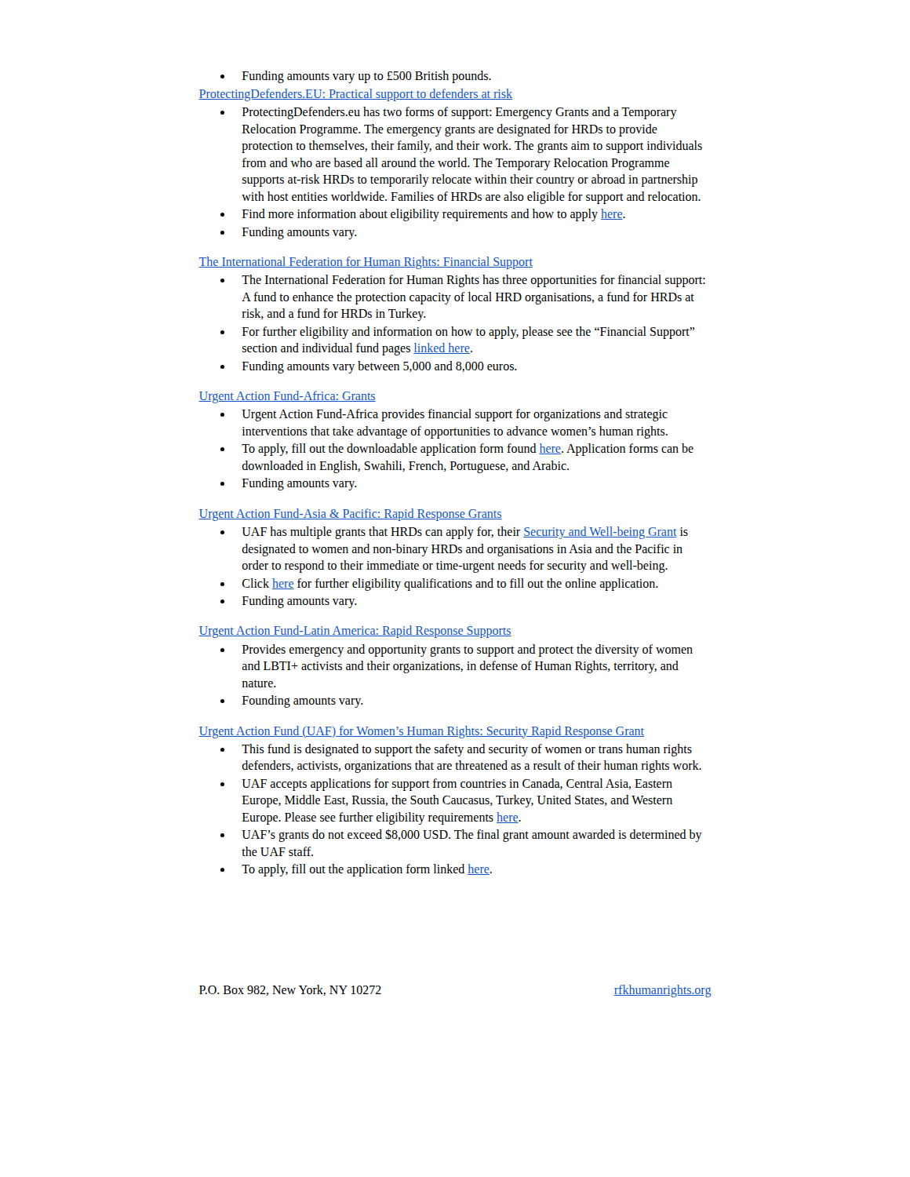Funding amounts vary up to £500 British pounds.
ProtectingDefenders.EU: Practical support to defenders at risk
ProtectingDefenders.eu has two forms of support: Emergency Grants and a Temporary Relocation Programme. The emergency grants are designated for HRDs to provide protection to themselves, their family, and their work. The grants aim to support individuals from and who are based all around the world. The Temporary Relocation Programme supports at-risk HRDs to temporarily relocate within their country or abroad in partnership with host entities worldwide. Families of HRDs are also eligible for support and relocation.
Find more information about eligibility requirements and how to apply here.
Funding amounts vary.
The International Federation for Human Rights: Financial Support
The International Federation for Human Rights has three opportunities for financial support: A fund to enhance the protection capacity of local HRD organisations, a fund for HRDs at risk, and a fund for HRDs in Turkey.
For further eligibility and information on how to apply, please see the “Financial Support” section and individual fund pages linked here.
Funding amounts vary between 5,000 and 8,000 euros.
Urgent Action Fund-Africa: Grants
Urgent Action Fund-Africa provides financial support for organizations and strategic interventions that take advantage of opportunities to advance women’s human rights.
To apply, fill out the downloadable application form found here. Application forms can be downloaded in English, Swahili, French, Portuguese, and Arabic.
Funding amounts vary.
Urgent Action Fund-Asia & Pacific: Rapid Response Grants
UAF has multiple grants that HRDs can apply for, their Security and Well-being Grant is designated to women and non-binary HRDs and organisations in Asia and the Pacific in order to respond to their immediate or time-urgent needs for security and well-being.
Click here for further eligibility qualifications and to fill out the online application.
Funding amounts vary.
Urgent Action Fund-Latin America: Rapid Response Supports
Provides emergency and opportunity grants to support and protect the diversity of women and LBTI+ activists and their organizations, in defense of Human Rights, territory, and nature.
Founding amounts vary.
Urgent Action Fund (UAF) for Women’s Human Rights: Security Rapid Response Grant
This fund is designated to support the safety and security of women or trans human rights defenders, activists, organizations that are threatened as a result of their human rights work.
UAF accepts applications for support from countries in Canada, Central Asia, Eastern Europe, Middle East, Russia, the South Caucasus, Turkey, United States, and Western Europe. Please see further eligibility requirements here.
UAF’s grants do not exceed $8,000 USD. The final grant amount awarded is determined by the UAF staff.
To apply, fill out the application form linked here.
P.O. Box 982, New York, NY 10272
rfkhumanrights.org